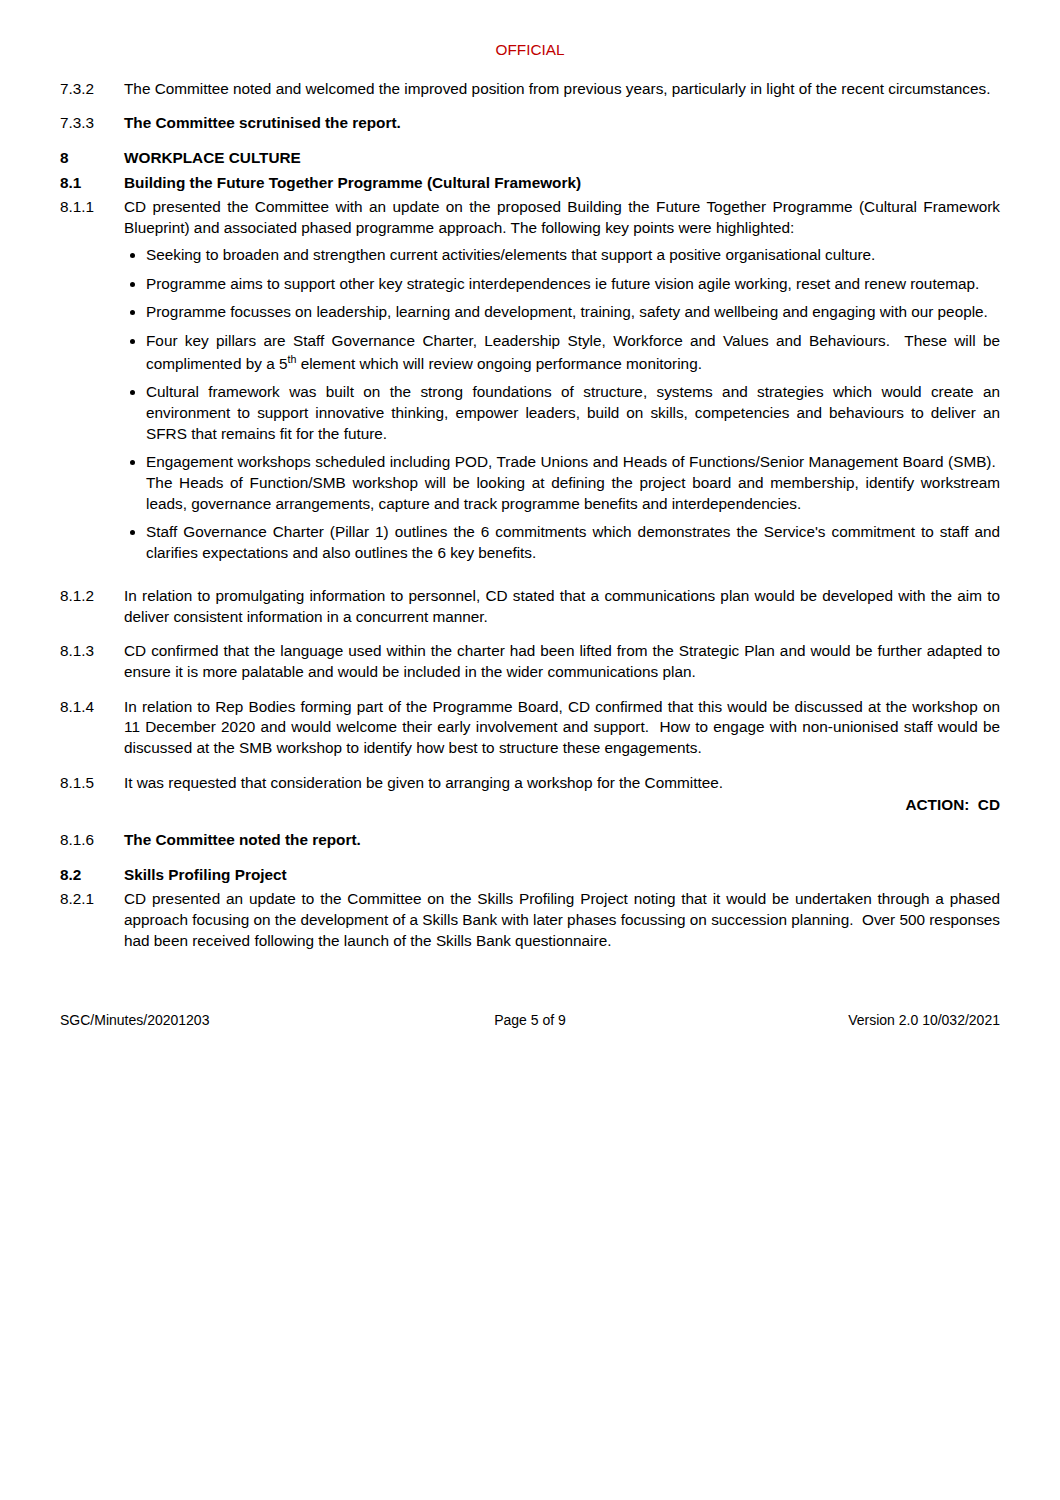OFFICIAL
7.3.2
The Committee noted and welcomed the improved position from previous years, particularly in light of the recent circumstances.
7.3.3
The Committee scrutinised the report.
8
WORKPLACE CULTURE
8.1
Building the Future Together Programme (Cultural Framework)
8.1.1
CD presented the Committee with an update on the proposed Building the Future Together Programme (Cultural Framework Blueprint) and associated phased programme approach. The following key points were highlighted:
Seeking to broaden and strengthen current activities/elements that support a positive organisational culture.
Programme aims to support other key strategic interdependences ie future vision agile working, reset and renew routemap.
Programme focusses on leadership, learning and development, training, safety and wellbeing and engaging with our people.
Four key pillars are Staff Governance Charter, Leadership Style, Workforce and Values and Behaviours. These will be complimented by a 5th element which will review ongoing performance monitoring.
Cultural framework was built on the strong foundations of structure, systems and strategies which would create an environment to support innovative thinking, empower leaders, build on skills, competencies and behaviours to deliver an SFRS that remains fit for the future.
Engagement workshops scheduled including POD, Trade Unions and Heads of Functions/Senior Management Board (SMB). The Heads of Function/SMB workshop will be looking at defining the project board and membership, identify workstream leads, governance arrangements, capture and track programme benefits and interdependencies.
Staff Governance Charter (Pillar 1) outlines the 6 commitments which demonstrates the Service's commitment to staff and clarifies expectations and also outlines the 6 key benefits.
8.1.2
In relation to promulgating information to personnel, CD stated that a communications plan would be developed with the aim to deliver consistent information in a concurrent manner.
8.1.3
CD confirmed that the language used within the charter had been lifted from the Strategic Plan and would be further adapted to ensure it is more palatable and would be included in the wider communications plan.
8.1.4
In relation to Rep Bodies forming part of the Programme Board, CD confirmed that this would be discussed at the workshop on 11 December 2020 and would welcome their early involvement and support. How to engage with non-unionised staff would be discussed at the SMB workshop to identify how best to structure these engagements.
8.1.5
It was requested that consideration be given to arranging a workshop for the Committee.
ACTION: CD
8.1.6
The Committee noted the report.
8.2
Skills Profiling Project
8.2.1
CD presented an update to the Committee on the Skills Profiling Project noting that it would be undertaken through a phased approach focusing on the development of a Skills Bank with later phases focussing on succession planning. Over 500 responses had been received following the launch of the Skills Bank questionnaire.
SGC/Minutes/20201203
Page 5 of 9
Version 2.0 10/032/2021